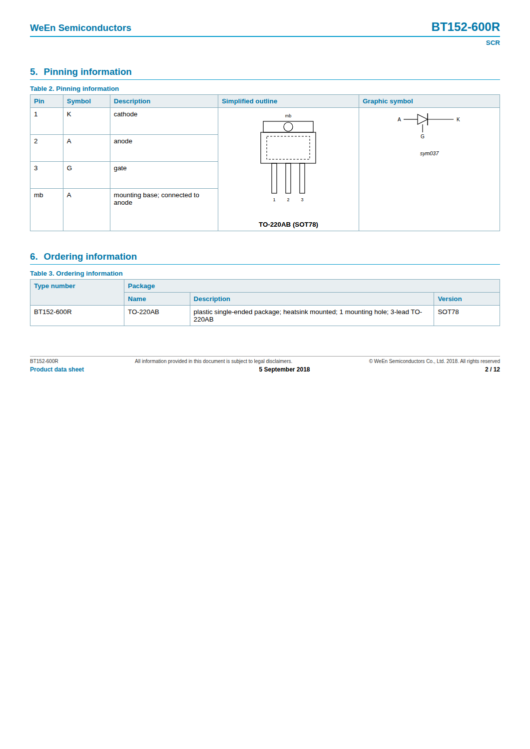WeEn Semiconductors BT152-600R
SCR
5. Pinning information
Table 2. Pinning information
| Pin | Symbol | Description | Simplified outline | Graphic symbol |
| --- | --- | --- | --- | --- |
| 1 | K | cathode | mb 1 2 3 TO-220AB (SOT78) | A K G sym037 |
| 2 | A | anode |
| 3 | G | gate |
| mb | A | mounting base; connected to anode |
6. Ordering information
Table 3. Ordering information
| Type number | Package |
| --- | --- |
| Name | Description | Version |
| BT152-600R | TO-220AB | plastic single-ended package; heatsink mounted; 1 mounting hole; 3-lead TO-220AB | SOT78 |
BT152-600R All information provided in this document is subject to legal disclaimers. © WeEn Semiconductors Co., Ltd. 2018. All rights reserved
Product data sheet 5 September 2018 2 / 12